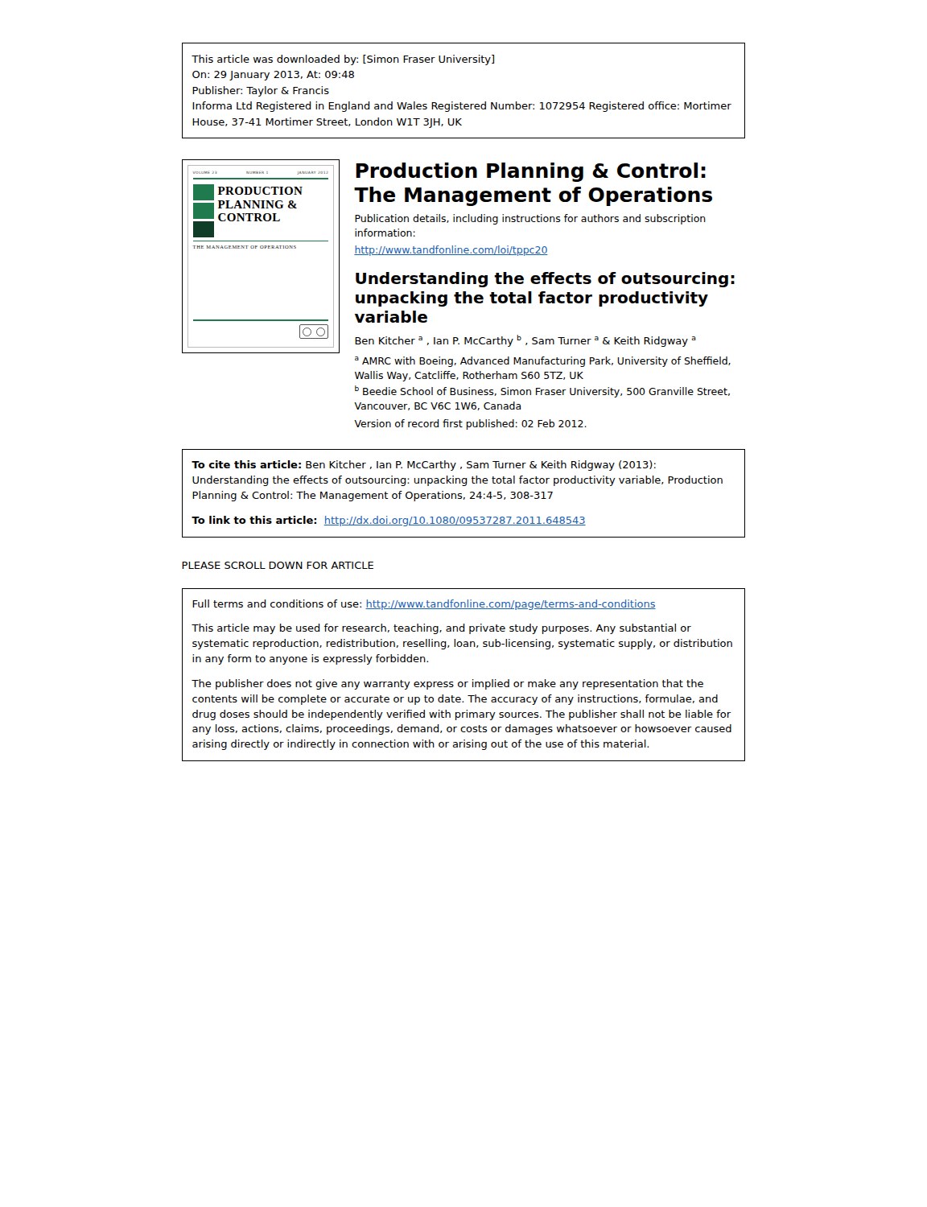This article was downloaded by: [Simon Fraser University]
On: 29 January 2013, At: 09:48
Publisher: Taylor & Francis
Informa Ltd Registered in England and Wales Registered Number: 1072954 Registered office: Mortimer House, 37-41 Mortimer Street, London W1T 3JH, UK
VOLUME 23 NUMBER 1 JANUARY 2012
PRODUCTION
PLANNING &
CONTROL
THE MANAGEMENT OF OPERATIONS
Production Planning & Control: The Management of Operations
Publication details, including instructions for authors and subscription information:
http://www.tandfonline.com/loi/tppc20
Understanding the effects of outsourcing: unpacking the total factor productivity variable
Ben Kitcher a , Ian P. McCarthy b , Sam Turner a & Keith Ridgway a
a AMRC with Boeing, Advanced Manufacturing Park, University of Sheffield, Wallis Way, Catcliffe, Rotherham S60 5TZ, UK
b Beedie School of Business, Simon Fraser University, 500 Granville Street, Vancouver, BC V6C 1W6, Canada
Version of record first published: 02 Feb 2012.
To cite this article: Ben Kitcher , Ian P. McCarthy , Sam Turner & Keith Ridgway (2013): Understanding the effects of outsourcing: unpacking the total factor productivity variable, Production Planning & Control: The Management of Operations, 24:4-5, 308-317
To link to this article: http://dx.doi.org/10.1080/09537287.2011.648543
PLEASE SCROLL DOWN FOR ARTICLE
Full terms and conditions of use: http://www.tandfonline.com/page/terms-and-conditions
This article may be used for research, teaching, and private study purposes. Any substantial or systematic reproduction, redistribution, reselling, loan, sub-licensing, systematic supply, or distribution in any form to anyone is expressly forbidden.
The publisher does not give any warranty express or implied or make any representation that the contents will be complete or accurate or up to date. The accuracy of any instructions, formulae, and drug doses should be independently verified with primary sources. The publisher shall not be liable for any loss, actions, claims, proceedings, demand, or costs or damages whatsoever or howsoever caused arising directly or indirectly in connection with or arising out of the use of this material.